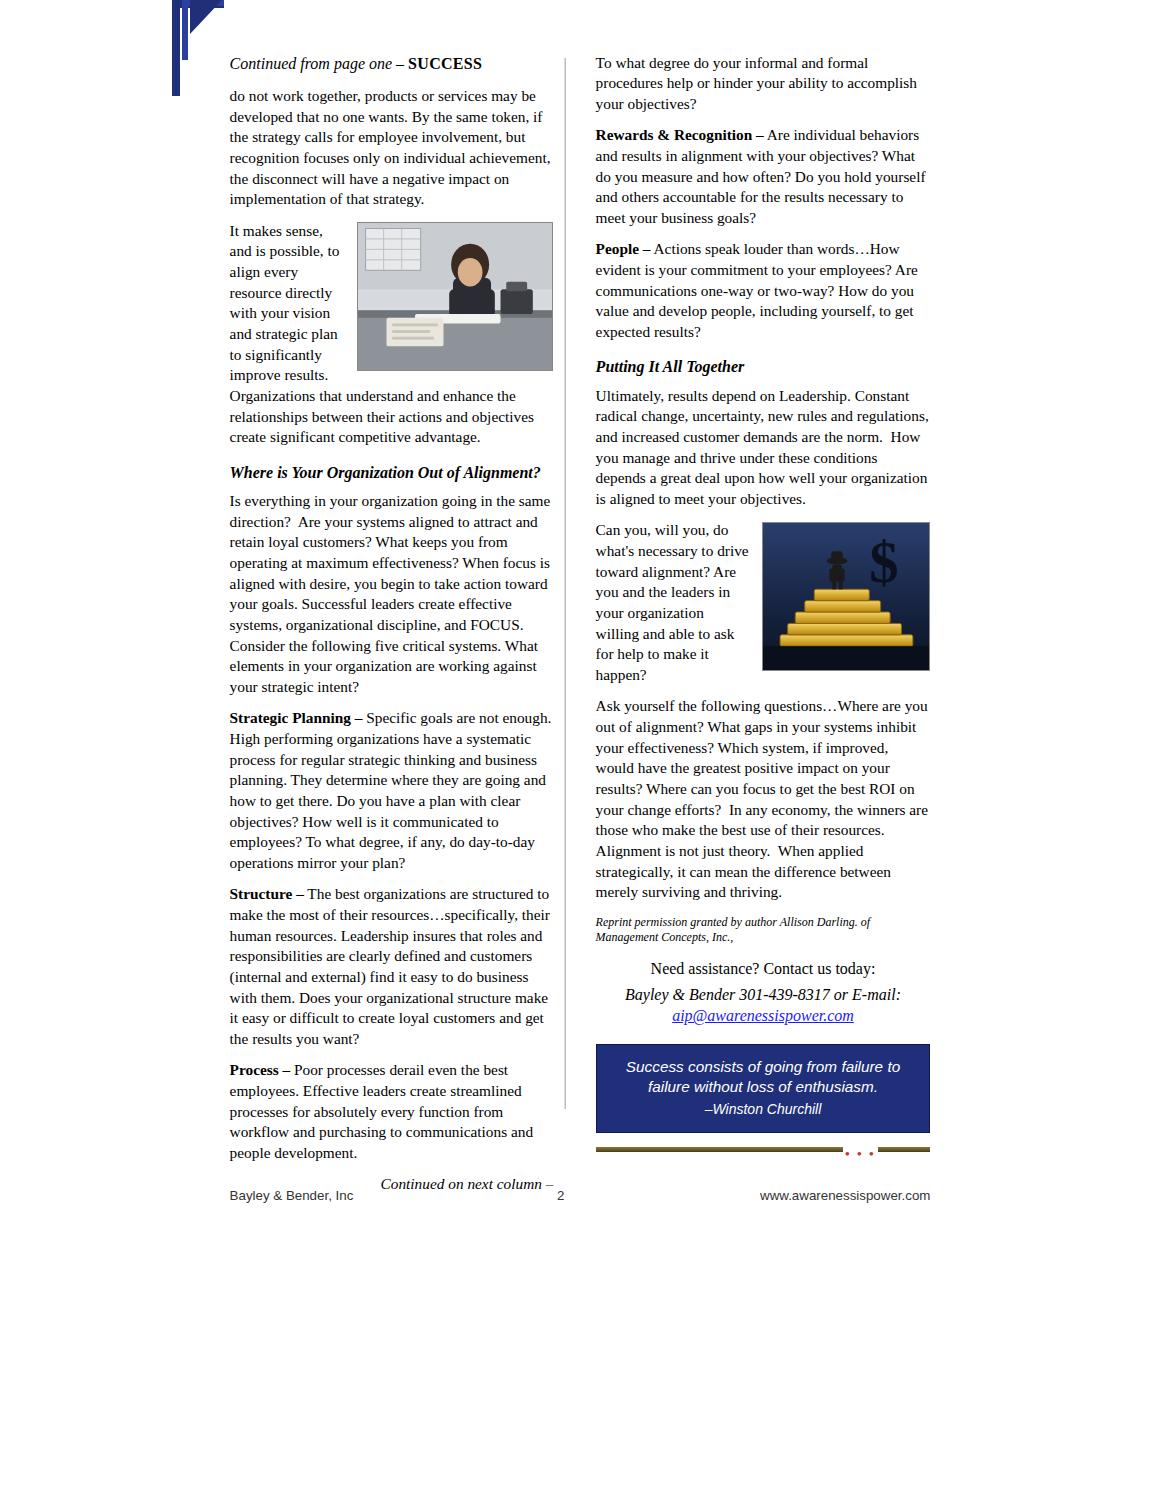Continued from page one – SUCCESS
do not work together, products or services may be developed that no one wants. By the same token, if the strategy calls for employee involvement, but recognition focuses only on individual achievement, the disconnect will have a negative impact on implementation of that strategy.
It makes sense, and is possible, to align every resource directly with your vision and strategic plan to significantly improve results. Organizations that understand and enhance the relationships between their actions and objectives create significant competitive advantage.
Where is Your Organization Out of Alignment?
Is everything in your organization going in the same direction? Are your systems aligned to attract and retain loyal customers? What keeps you from operating at maximum effectiveness? When focus is aligned with desire, you begin to take action toward your goals. Successful leaders create effective systems, organizational discipline, and FOCUS. Consider the following five critical systems. What elements in your organization are working against your strategic intent?
Strategic Planning – Specific goals are not enough. High performing organizations have a systematic process for regular strategic thinking and business planning. They determine where they are going and how to get there. Do you have a plan with clear objectives? How well is it communicated to employees? To what degree, if any, do day-to-day operations mirror your plan?
Structure – The best organizations are structured to make the most of their resources…specifically, their human resources. Leadership insures that roles and responsibilities are clearly defined and customers (internal and external) find it easy to do business with them. Does your organizational structure make it easy or difficult to create loyal customers and get the results you want?
Process – Poor processes derail even the best employees. Effective leaders create streamlined processes for absolutely every function from workflow and purchasing to communications and people development.
Continued on next column –
To what degree do your informal and formal procedures help or hinder your ability to accomplish your objectives?
Rewards & Recognition – Are individual behaviors and results in alignment with your objectives? What do you measure and how often? Do you hold yourself and others accountable for the results necessary to meet your business goals?
People – Actions speak louder than words…How evident is your commitment to your employees? Are communications one-way or two-way? How do you value and develop people, including yourself, to get expected results?
Putting It All Together
Ultimately, results depend on Leadership. Constant radical change, uncertainty, new rules and regulations, and increased customer demands are the norm. How you manage and thrive under these conditions depends a great deal upon how well your organization is aligned to meet your objectives.
$
Can you, will you, do what's necessary to drive toward alignment? Are you and the leaders in your organization willing and able to ask for help to make it happen?
Ask yourself the following questions…Where are you out of alignment? What gaps in your systems inhibit your effectiveness? Which system, if improved, would have the greatest positive impact on your results? Where can you focus to get the best ROI on your change efforts? In any economy, the winners are those who make the best use of their resources. Alignment is not just theory. When applied strategically, it can mean the difference between merely surviving and thriving.
Reprint permission granted by author Allison Darling. of Management Concepts, Inc.,
Need assistance? Contact us today:
Bayley & Bender 301-439-8317 or E-mail:
aip@awarenessispower.com
Success consists of going from failure to failure without loss of enthusiasm. –Winston Churchill
• • •
Bayley & Bender, Inc
2
www.awarenessispower.com